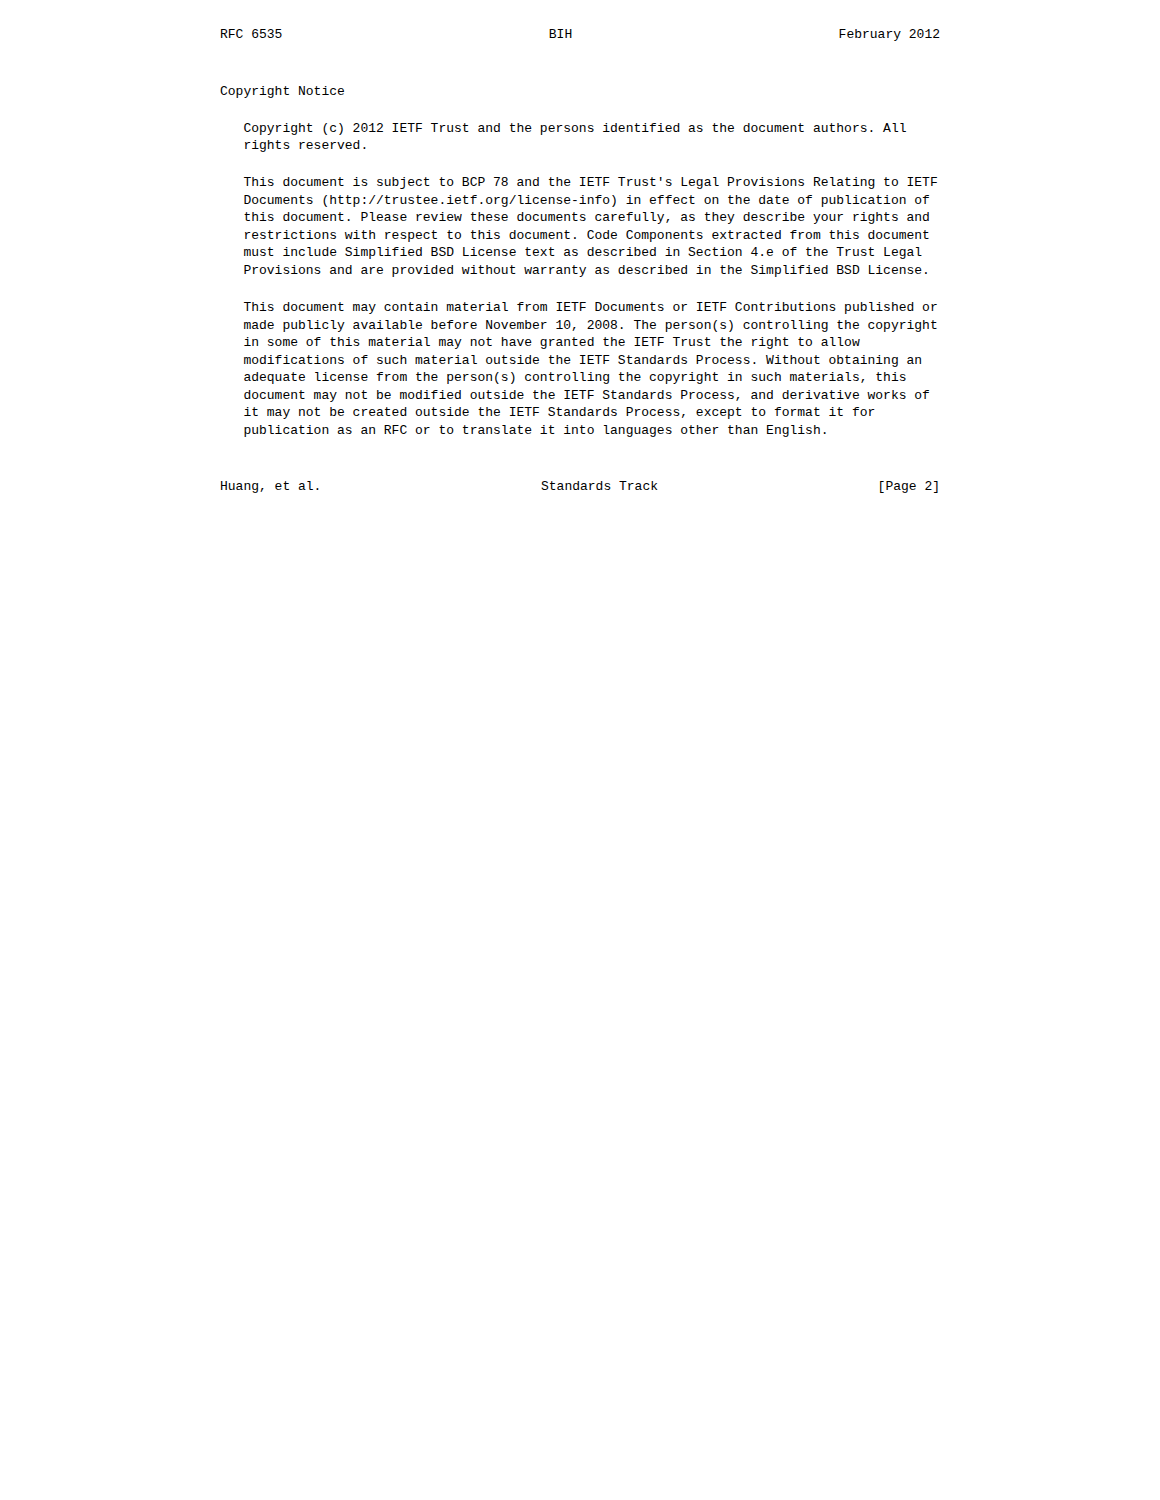RFC 6535 BIH February 2012
Copyright Notice
Copyright (c) 2012 IETF Trust and the persons identified as the document authors. All rights reserved.
This document is subject to BCP 78 and the IETF Trust's Legal Provisions Relating to IETF Documents (http://trustee.ietf.org/license-info) in effect on the date of publication of this document. Please review these documents carefully, as they describe your rights and restrictions with respect to this document. Code Components extracted from this document must include Simplified BSD License text as described in Section 4.e of the Trust Legal Provisions and are provided without warranty as described in the Simplified BSD License.
This document may contain material from IETF Documents or IETF Contributions published or made publicly available before November 10, 2008. The person(s) controlling the copyright in some of this material may not have granted the IETF Trust the right to allow modifications of such material outside the IETF Standards Process. Without obtaining an adequate license from the person(s) controlling the copyright in such materials, this document may not be modified outside the IETF Standards Process, and derivative works of it may not be created outside the IETF Standards Process, except to format it for publication as an RFC or to translate it into languages other than English.
Huang, et al. Standards Track [Page 2]